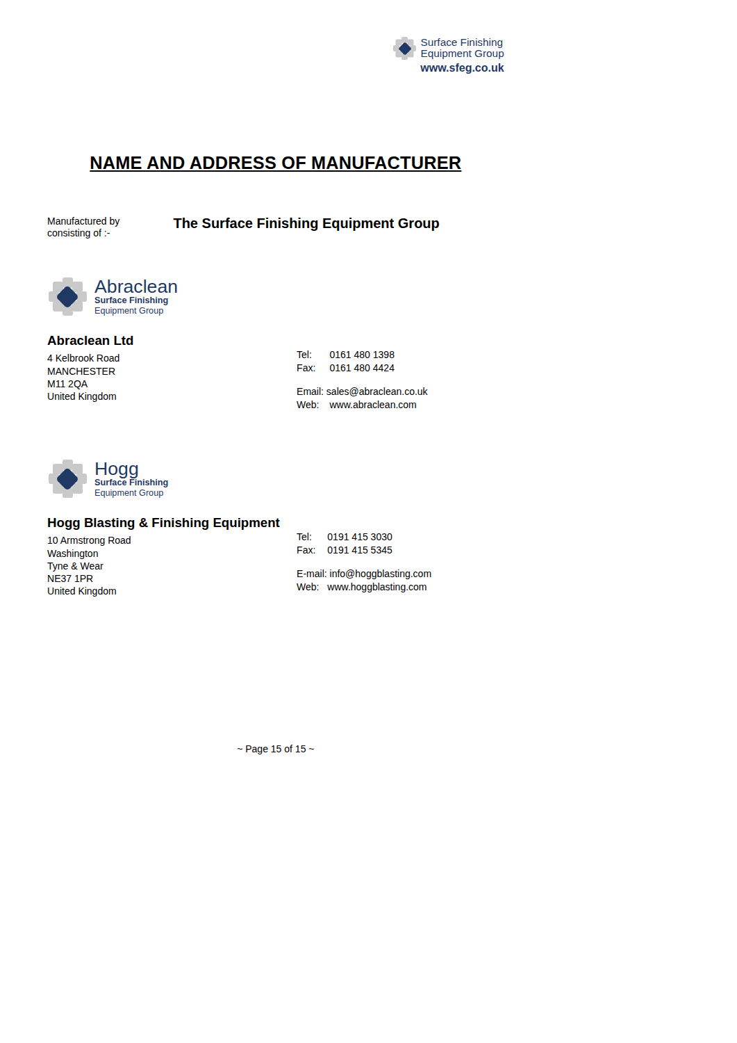Surface Finishing
Equipment Group
www.sfeg.co.uk
NAME AND ADDRESS OF MANUFACTURER
Manufactured by
consisting of :-
The Surface Finishing Equipment Group
Abraclean
Surface Finishing
Equipment Group
Abraclean Ltd
4 Kelbrook Road
MANCHESTER
M11 2QA
United Kingdom
| Tel: | 0161 480 1398 |
| Fax: | 0161 480 4424 |
| Email: sales@abraclean.co.uk |
| Web: | www.abraclean.com |
Hogg
Surface Finishing
Equipment Group
Hogg Blasting & Finishing Equipment
10 Armstrong Road
Washington
Tyne & Wear
NE37 1PR
United Kingdom
| Tel: | 0191 415 3030 |
| Fax: | 0191 415 5345 |
| E-mail: info@hoggblasting.com |
| Web: | www.hoggblasting.com |
~ Page 15 of 15 ~